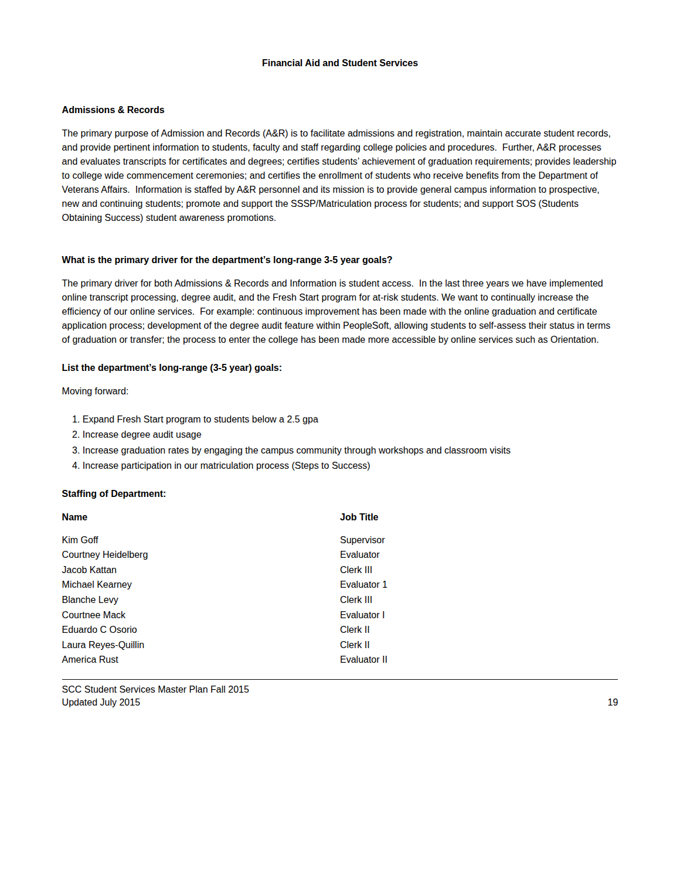Financial Aid and Student Services
Admissions & Records
The primary purpose of Admission and Records (A&R) is to facilitate admissions and registration, maintain accurate student records, and provide pertinent information to students, faculty and staff regarding college policies and procedures. Further, A&R processes and evaluates transcripts for certificates and degrees; certifies students’ achievement of graduation requirements; provides leadership to college wide commencement ceremonies; and certifies the enrollment of students who receive benefits from the Department of Veterans Affairs. Information is staffed by A&R personnel and its mission is to provide general campus information to prospective, new and continuing students; promote and support the SSSP/Matriculation process for students; and support SOS (Students Obtaining Success) student awareness promotions.
What is the primary driver for the department’s long-range 3-5 year goals?
The primary driver for both Admissions & Records and Information is student access. In the last three years we have implemented online transcript processing, degree audit, and the Fresh Start program for at-risk students. We want to continually increase the efficiency of our online services. For example: continuous improvement has been made with the online graduation and certificate application process; development of the degree audit feature within PeopleSoft, allowing students to self-assess their status in terms of graduation or transfer; the process to enter the college has been made more accessible by online services such as Orientation.
List the department’s long-range (3-5 year) goals:
Moving forward:
Expand Fresh Start program to students below a 2.5 gpa
Increase degree audit usage
Increase graduation rates by engaging the campus community through workshops and classroom visits
Increase participation in our matriculation process (Steps to Success)
Staffing of Department:
| Name | Job Title |
| --- | --- |
| Kim Goff | Supervisor |
| Courtney Heidelberg | Evaluator |
| Jacob Kattan | Clerk III |
| Michael Kearney | Evaluator 1 |
| Blanche Levy | Clerk III |
| Courtnee Mack | Evaluator I |
| Eduardo C Osorio | Clerk II |
| Laura Reyes-Quillin | Clerk II |
| America Rust | Evaluator II |
SCC Student Services Master Plan Fall 2015
Updated July 2015 19